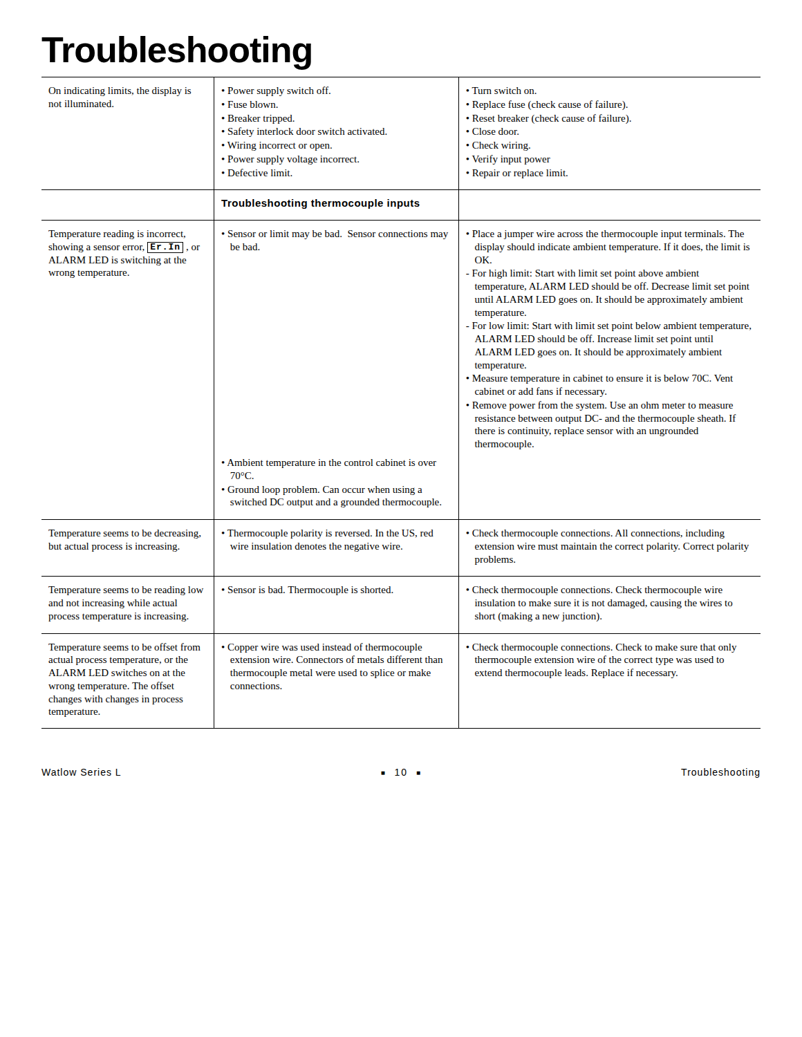Troubleshooting
| On indicating limits, the display is not illuminated. | • Power supply switch off. • Fuse blown. • Breaker tripped. • Safety interlock door switch activated. • Wiring incorrect or open. • Power supply voltage incorrect. • Defective limit. | • Turn switch on. • Replace fuse (check cause of failure). • Reset breaker (check cause of failure). • Close door. • Check wiring. • Verify input power • Repair or replace limit. |
| | Troubleshooting thermocouple inputs | |
| Temperature reading is incorrect, showing a sensor error, Er.In , or ALARM LED is switching at the wrong temperature. | • Sensor or limit may be bad. Sensor connections may be bad. • Ambient temperature in the control cabinet is over 70°C. • Ground loop problem. Can occur when using a switched DC output and a grounded thermocouple. | • Place a jumper wire across the thermocouple input terminals. The display should indicate ambient temperature. If it does, the limit is OK. - For high limit: Start with limit set point above ambient temperature, ALARM LED should be off. Decrease limit set point until ALARM LED goes on. It should be approximately ambient temperature. - For low limit: Start with limit set point below ambient temperature, ALARM LED should be off. Increase limit set point until ALARM LED goes on. It should be approximately ambient temperature. • Measure temperature in cabinet to ensure it is below 70C. Vent cabinet or add fans if necessary. • Remove power from the system. Use an ohm meter to measure resistance between output DC- and the thermocouple sheath. If there is continuity, replace sensor with an ungrounded thermocouple. |
| Temperature seems to be decreasing, but actual process is increasing. | • Thermocouple polarity is reversed. In the US, red wire insulation denotes the negative wire. | • Check thermocouple connections. All connections, including extension wire must maintain the correct polarity. Correct polarity problems. |
| Temperature seems to be reading low and not increasing while actual process temperature is increasing. | • Sensor is bad. Thermocouple is shorted. | • Check thermocouple connections. Check thermocouple wire insulation to make sure it is not damaged, causing the wires to short (making a new junction). |
| Temperature seems to be offset from actual process temperature, or the ALARM LED switches on at the wrong temperature. The offset changes with changes in process temperature. | • Copper wire was used instead of thermocouple extension wire. Connectors of metals different than thermocouple metal were used to splice or make connections. | • Check thermocouple connections. Check to make sure that only thermocouple extension wire of the correct type was used to extend thermocouple leads. Replace if necessary. |
Watlow Series L
■ 10 ■
Troubleshooting